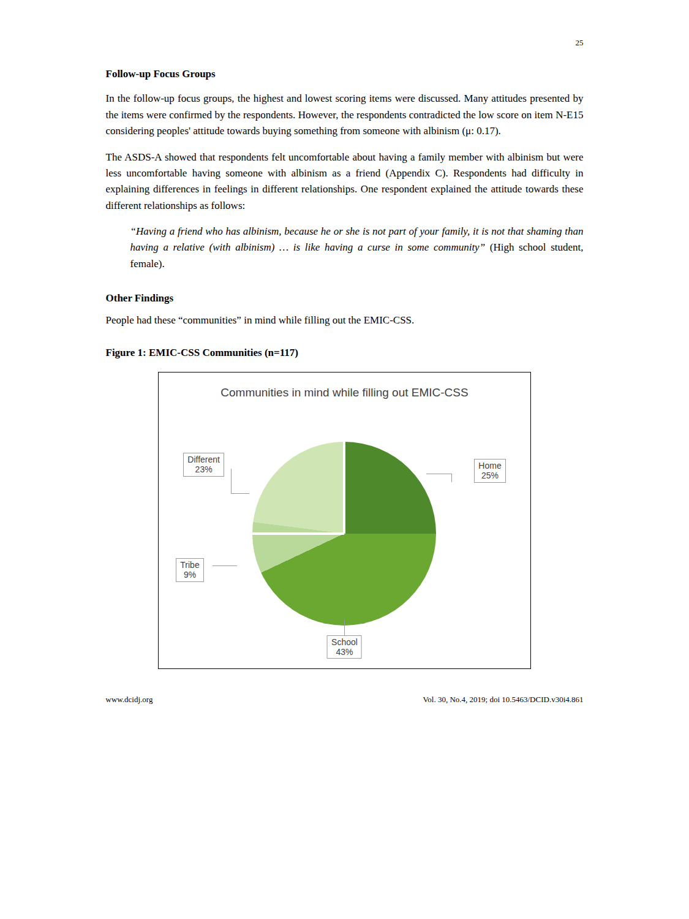25
Follow-up Focus Groups
In the follow-up focus groups, the highest and lowest scoring items were discussed. Many attitudes presented by the items were confirmed by the respondents. However, the respondents contradicted the low score on item N-E15 considering peoples' attitude towards buying something from someone with albinism (μ: 0.17).
The ASDS-A showed that respondents felt uncomfortable about having a family member with albinism but were less uncomfortable having someone with albinism as a friend (Appendix C). Respondents had difficulty in explaining differences in feelings in different relationships. One respondent explained the attitude towards these different relationships as follows:
“Having a friend who has albinism, because he or she is not part of your family, it is not that shaming than having a relative (with albinism) … is like having a curse in some community” (High school student, female).
Other Findings
People had these “communities” in mind while filling out the EMIC-CSS.
Figure 1: EMIC-CSS Communities (n=117)
Communities in mind while filling out EMIC-CSS
Home
25%
School
43%
Tribe
9%
Different
23%
www.dcidj.org Vol. 30, No.4, 2019; doi 10.5463/DCID.v30i4.861